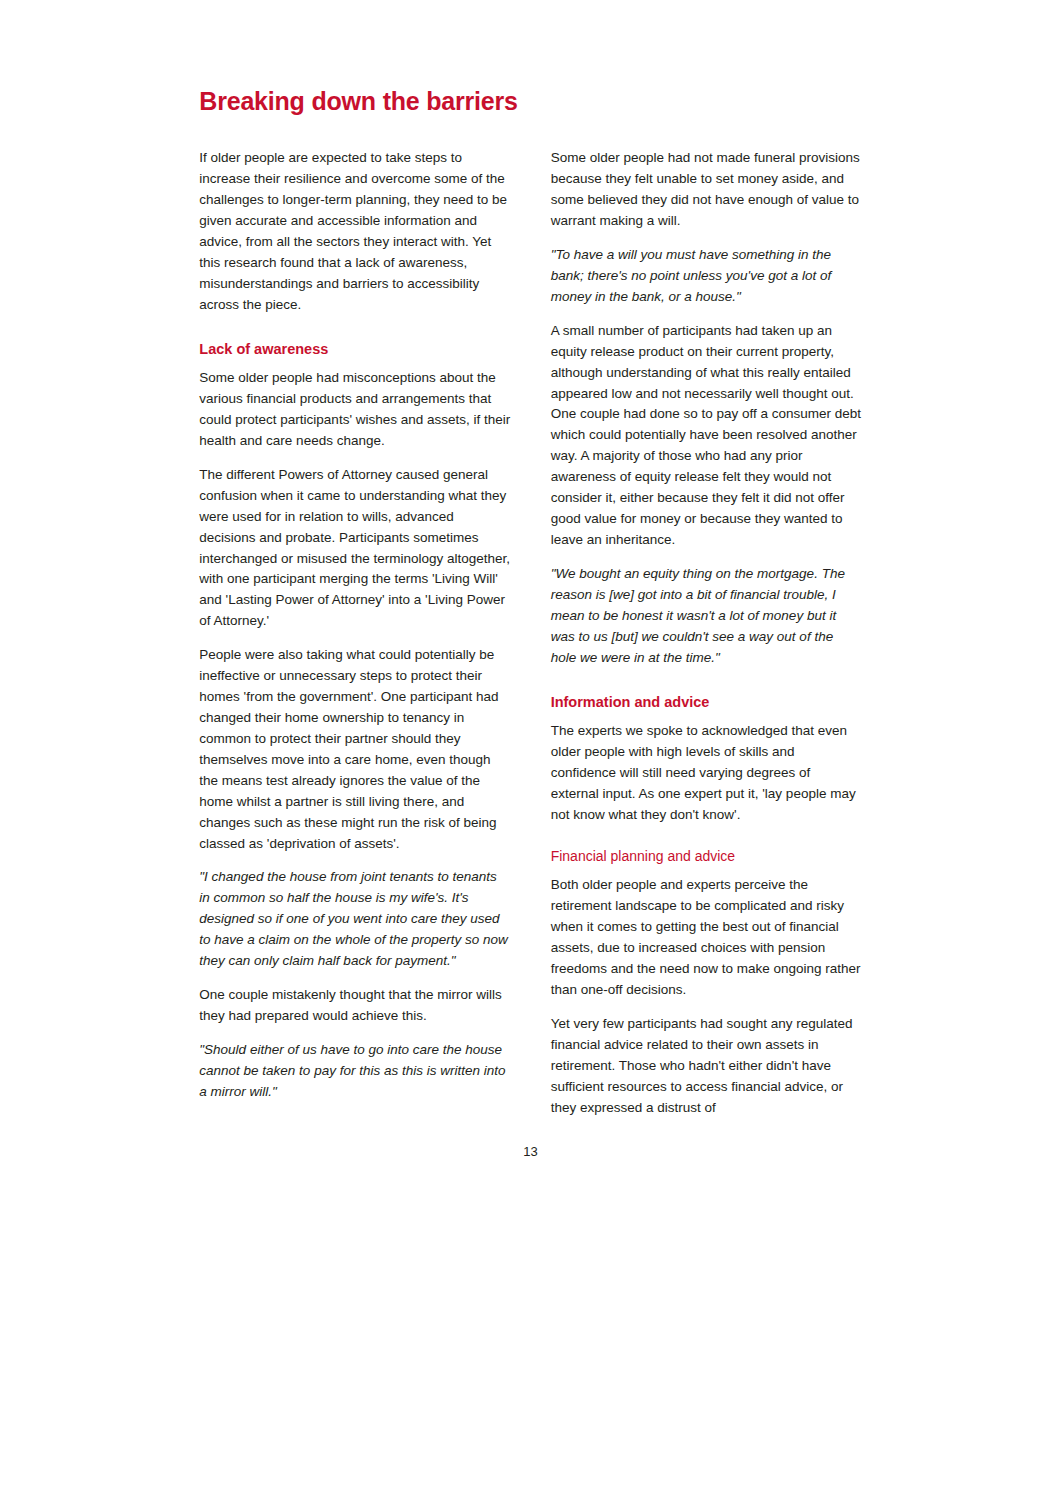Breaking down the barriers
If older people are expected to take steps to increase their resilience and overcome some of the challenges to longer-term planning, they need to be given accurate and accessible information and advice, from all the sectors they interact with. Yet this research found that a lack of awareness, misunderstandings and barriers to accessibility across the piece.
Lack of awareness
Some older people had misconceptions about the various financial products and arrangements that could protect participants' wishes and assets, if their health and care needs change.
The different Powers of Attorney caused general confusion when it came to understanding what they were used for in relation to wills, advanced decisions and probate. Participants sometimes interchanged or misused the terminology altogether, with one participant merging the terms 'Living Will' and 'Lasting Power of Attorney' into a 'Living Power of Attorney.'
People were also taking what could potentially be ineffective or unnecessary steps to protect their homes 'from the government'. One participant had changed their home ownership to tenancy in common to protect their partner should they themselves move into a care home, even though the means test already ignores the value of the home whilst a partner is still living there, and changes such as these might run the risk of being classed as 'deprivation of assets'.
"I changed the house from joint tenants to tenants in common so half the house is my wife's. It's designed so if one of you went into care they used to have a claim on the whole of the property so now they can only claim half back for payment."
One couple mistakenly thought that the mirror wills they had prepared would achieve this.
"Should either of us have to go into care the house cannot be taken to pay for this as this is written into a mirror will."
Some older people had not made funeral provisions because they felt unable to set money aside, and some believed they did not have enough of value to warrant making a will.
"To have a will you must have something in the bank; there's no point unless you've got a lot of money in the bank, or a house."
A small number of participants had taken up an equity release product on their current property, although understanding of what this really entailed appeared low and not necessarily well thought out. One couple had done so to pay off a consumer debt which could potentially have been resolved another way. A majority of those who had any prior awareness of equity release felt they would not consider it, either because they felt it did not offer good value for money or because they wanted to leave an inheritance.
"We bought an equity thing on the mortgage. The reason is [we] got into a bit of financial trouble, I mean to be honest it wasn't a lot of money but it was to us [but] we couldn't see a way out of the hole we were in at the time."
Information and advice
The experts we spoke to acknowledged that even older people with high levels of skills and confidence will still need varying degrees of external input. As one expert put it, 'lay people may not know what they don't know'.
Financial planning and advice
Both older people and experts perceive the retirement landscape to be complicated and risky when it comes to getting the best out of financial assets, due to increased choices with pension freedoms and the need now to make ongoing rather than one-off decisions.
Yet very few participants had sought any regulated financial advice related to their own assets in retirement. Those who hadn't either didn't have sufficient resources to access financial advice, or they expressed a distrust of
13